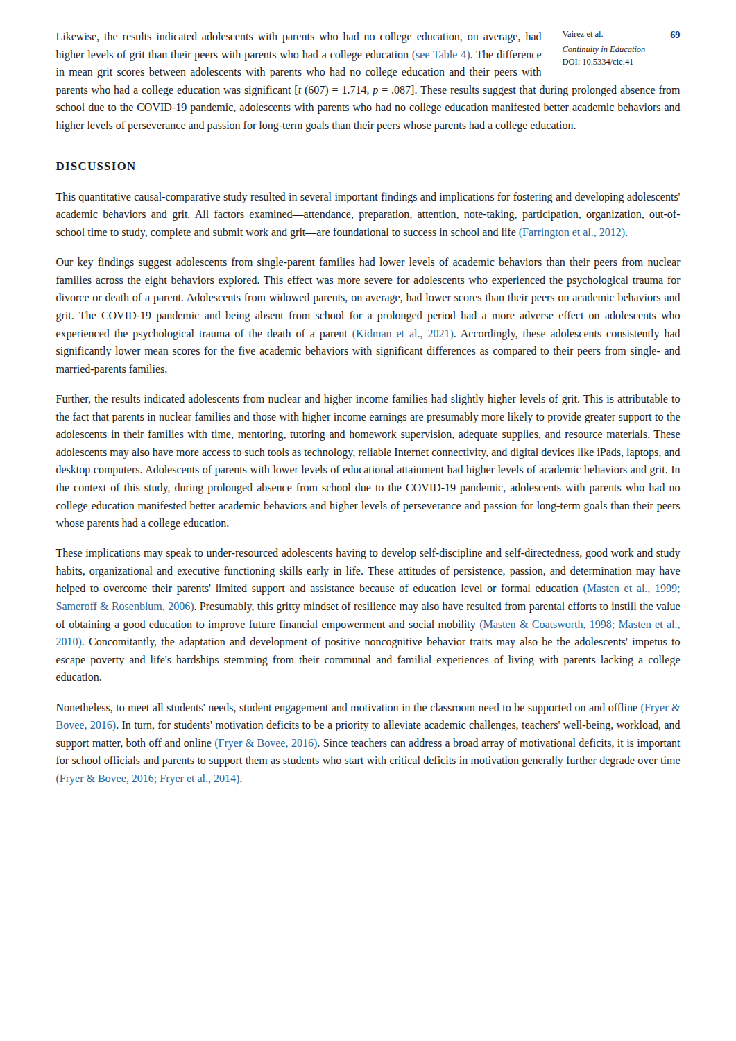69
Vairez et al.
Continuity in Education
DOI: 10.5334/cie.41
Likewise, the results indicated adolescents with parents who had no college education, on average, had higher levels of grit than their peers with parents who had a college education (see Table 4). The difference in mean grit scores between adolescents with parents who had no college education and their peers with parents who had a college education was significant [t (607) = 1.714, p = .087]. These results suggest that during prolonged absence from school due to the COVID-19 pandemic, adolescents with parents who had no college education manifested better academic behaviors and higher levels of perseverance and passion for long-term goals than their peers whose parents had a college education.
DISCUSSION
This quantitative causal-comparative study resulted in several important findings and implications for fostering and developing adolescents' academic behaviors and grit. All factors examined—attendance, preparation, attention, note-taking, participation, organization, out-of-school time to study, complete and submit work and grit—are foundational to success in school and life (Farrington et al., 2012).
Our key findings suggest adolescents from single-parent families had lower levels of academic behaviors than their peers from nuclear families across the eight behaviors explored. This effect was more severe for adolescents who experienced the psychological trauma for divorce or death of a parent. Adolescents from widowed parents, on average, had lower scores than their peers on academic behaviors and grit. The COVID-19 pandemic and being absent from school for a prolonged period had a more adverse effect on adolescents who experienced the psychological trauma of the death of a parent (Kidman et al., 2021). Accordingly, these adolescents consistently had significantly lower mean scores for the five academic behaviors with significant differences as compared to their peers from single- and married-parents families.
Further, the results indicated adolescents from nuclear and higher income families had slightly higher levels of grit. This is attributable to the fact that parents in nuclear families and those with higher income earnings are presumably more likely to provide greater support to the adolescents in their families with time, mentoring, tutoring and homework supervision, adequate supplies, and resource materials. These adolescents may also have more access to such tools as technology, reliable Internet connectivity, and digital devices like iPads, laptops, and desktop computers. Adolescents of parents with lower levels of educational attainment had higher levels of academic behaviors and grit. In the context of this study, during prolonged absence from school due to the COVID-19 pandemic, adolescents with parents who had no college education manifested better academic behaviors and higher levels of perseverance and passion for long-term goals than their peers whose parents had a college education.
These implications may speak to under-resourced adolescents having to develop self-discipline and self-directedness, good work and study habits, organizational and executive functioning skills early in life. These attitudes of persistence, passion, and determination may have helped to overcome their parents' limited support and assistance because of education level or formal education (Masten et al., 1999; Sameroff & Rosenblum, 2006). Presumably, this gritty mindset of resilience may also have resulted from parental efforts to instill the value of obtaining a good education to improve future financial empowerment and social mobility (Masten & Coatsworth, 1998; Masten et al., 2010). Concomitantly, the adaptation and development of positive noncognitive behavior traits may also be the adolescents' impetus to escape poverty and life's hardships stemming from their communal and familial experiences of living with parents lacking a college education.
Nonetheless, to meet all students' needs, student engagement and motivation in the classroom need to be supported on and offline (Fryer & Bovee, 2016). In turn, for students' motivation deficits to be a priority to alleviate academic challenges, teachers' well-being, workload, and support matter, both off and online (Fryer & Bovee, 2016). Since teachers can address a broad array of motivational deficits, it is important for school officials and parents to support them as students who start with critical deficits in motivation generally further degrade over time (Fryer & Bovee, 2016; Fryer et al., 2014).